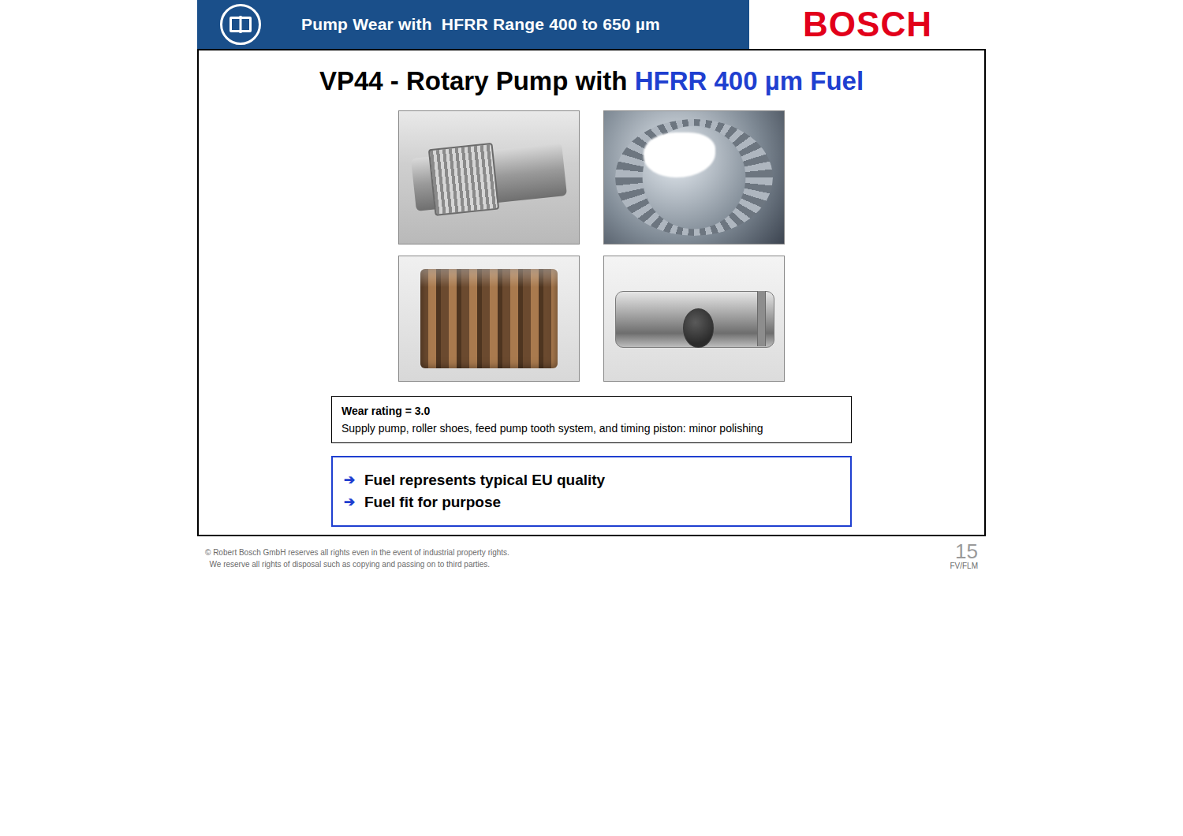Pump Wear with HFRR Range 400 to 650 µm
BOSCH
VP44 - Rotary Pump with HFRR 400 µm Fuel
Wear rating = 3.0
Supply pump, roller shoes, feed pump tooth system, and timing piston: minor polishing
Fuel represents typical EU quality
Fuel fit for purpose
© Robert Bosch GmbH reserves all rights even in the event of industrial property rights.
We reserve all rights of disposal such as copying and passing on to third parties.
15 FV/FLM